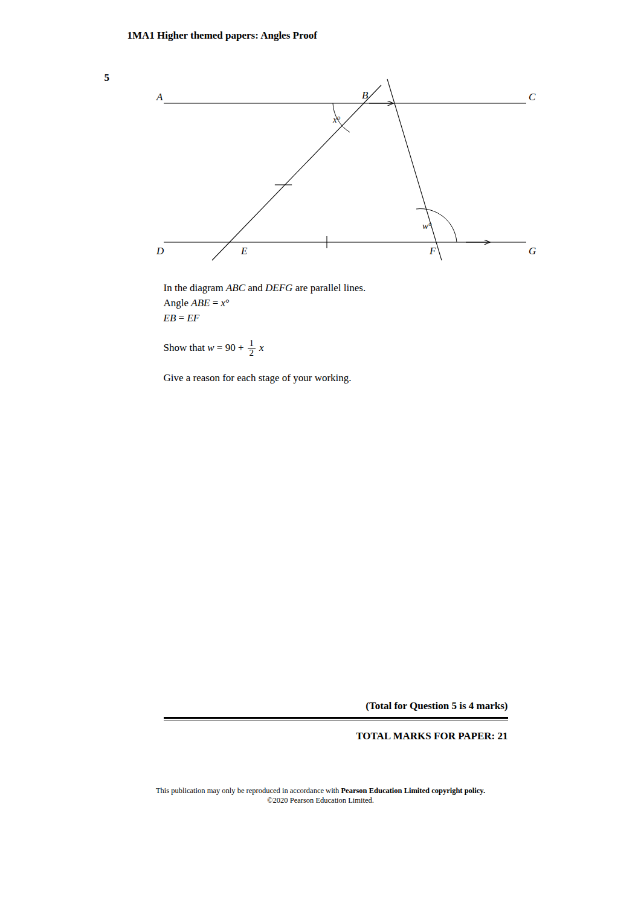1MA1 Higher themed papers: Angles Proof
5
A B C D E F G x° w°
In the diagram ABC and DEFG are parallel lines.
Angle ABE = x°
EB = EF
Show that w = 90 + 12 x
Give a reason for each stage of your working.
(Total for Question 5 is 4 marks)
TOTAL MARKS FOR PAPER: 21
This publication may only be reproduced in accordance with Pearson Education Limited copyright policy.
©2020 Pearson Education Limited.